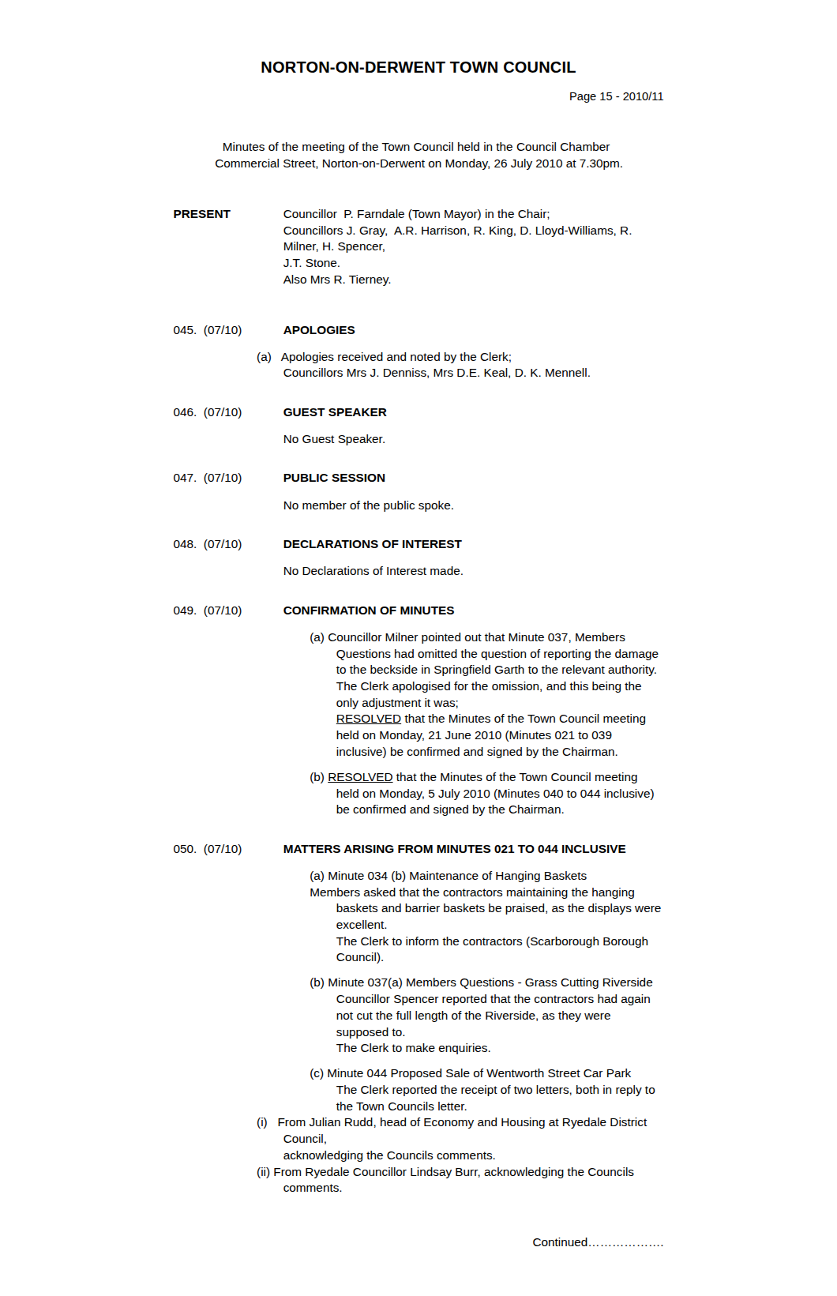NORTON-ON-DERWENT TOWN COUNCIL
Page 15 - 2010/11
Minutes of the meeting of the Town Council held in the Council Chamber
Commercial Street, Norton-on-Derwent on Monday, 26 July 2010 at 7.30pm.
| PRESENT | Councillor P. Farndale (Town Mayor) in the Chair; Councillors J. Gray, A.R. Harrison, R. King, D. Lloyd-Williams, R. Milner, H. Spencer, J.T. Stone. Also Mrs R. Tierney. |
045. (07/10)
APOLOGIES
(a) Apologies received and noted by the Clerk;
Councillors Mrs J. Denniss, Mrs D.E. Keal, D. K. Mennell.
046. (07/10)
GUEST SPEAKER
No Guest Speaker.
047. (07/10)
PUBLIC SESSION
No member of the public spoke.
048. (07/10)
DECLARATIONS OF INTEREST
No Declarations of Interest made.
049. (07/10)
CONFIRMATION OF MINUTES
(a) Councillor Milner pointed out that Minute 037, Members Questions had omitted the question of reporting the damage to the beckside in Springfield Garth to the relevant authority.
The Clerk apologised for the omission, and this being the only adjustment it was;
RESOLVED that the Minutes of the Town Council meeting held on Monday, 21 June 2010 (Minutes 021 to 039 inclusive) be confirmed and signed by the Chairman.
(b) RESOLVED that the Minutes of the Town Council meeting held on Monday, 5 July 2010 (Minutes 040 to 044 inclusive) be confirmed and signed by the Chairman.
050. (07/10)
MATTERS ARISING FROM MINUTES 021 TO 044 INCLUSIVE
(a) Minute 034 (b) Maintenance of Hanging Baskets
Members asked that the contractors maintaining the hanging baskets and barrier baskets be praised, as the displays were excellent.
The Clerk to inform the contractors (Scarborough Borough Council).
(b) Minute 037(a) Members Questions - Grass Cutting Riverside
Councillor Spencer reported that the contractors had again not cut the full length of the Riverside, as they were supposed to.
The Clerk to make enquiries.
(c) Minute 044 Proposed Sale of Wentworth Street Car Park
The Clerk reported the receipt of two letters, both in reply to the Town Councils letter.
(i) From Julian Rudd, head of Economy and Housing at Ryedale District Council,
acknowledging the Councils comments.
(ii) From Ryedale Councillor Lindsay Burr, acknowledging the Councils comments.
Continued……………….